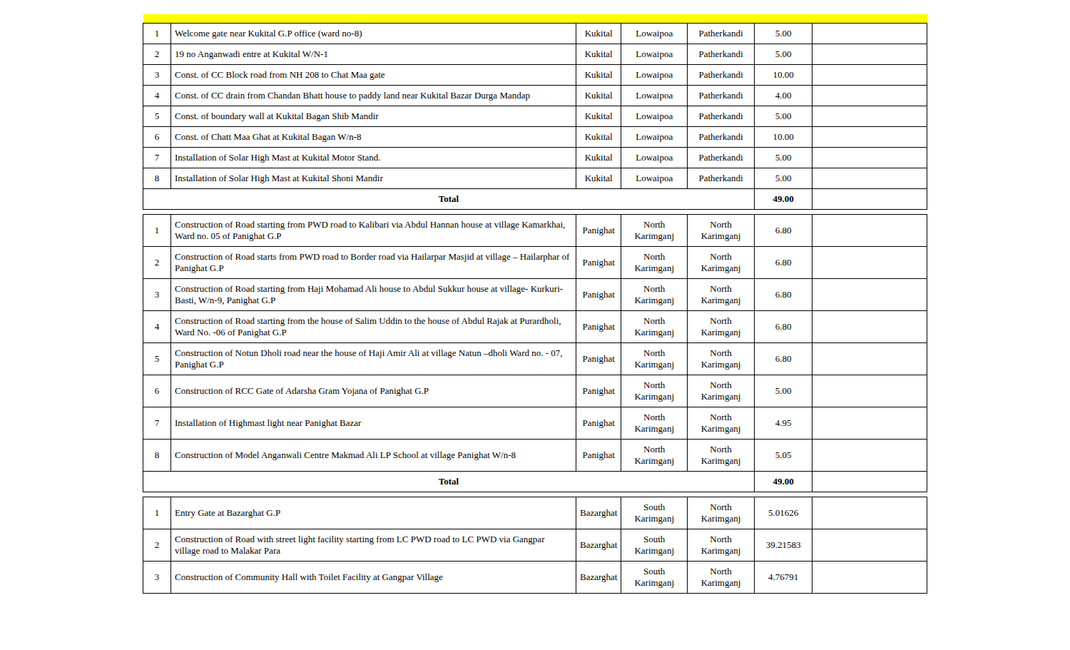| 1 | Welcome gate near Kukital G.P office (ward no-8) | Kukital | Lowaipoa | Patherkandi | 5.00 | |
| 2 | 19 no Anganwadi entre at Kukital W/N-1 | Kukital | Lowaipoa | Patherkandi | 5.00 | |
| 3 | Const. of CC Block road from NH 208 to Chat Maa gate | Kukital | Lowaipoa | Patherkandi | 10.00 | |
| 4 | Const. of CC drain from Chandan Bhatt house to paddy land near Kukital Bazar Durga Mandap | Kukital | Lowaipoa | Patherkandi | 4.00 | |
| 5 | Const. of boundary wall at Kukital Bagan Shib Mandir | Kukital | Lowaipoa | Patherkandi | 5.00 | |
| 6 | Const. of Chatt Maa Ghat at Kukital Bagan W/n-8 | Kukital | Lowaipoa | Patherkandi | 10.00 | |
| 7 | Installation of Solar High Mast at Kukital Motor Stand. | Kukital | Lowaipoa | Patherkandi | 5.00 | |
| 8 | Installation of Solar High Mast at Kukital Shoni Mandir | Kukital | Lowaipoa | Patherkandi | 5.00 | |
| Total | 49.00 | |
| 1 | Construction of Road starting from PWD road to Kalibari via Abdul Hannan house at village Kamarkhai, Ward no. 05 of Panighat G.P | Panighat | North Karimganj | North Karimganj | 6.80 | |
| 2 | Construction of Road starts from PWD road to Border road via Hailarpar Masjid at village – Hailarphar of Panighat G.P | Panighat | North Karimganj | North Karimganj | 6.80 | |
| 3 | Construction of Road starting from Haji Mohamad Ali house to Abdul Sukkur house at village- Kurkuri-Basti, W/n-9, Panighat G.P | Panighat | North Karimganj | North Karimganj | 6.80 | |
| 4 | Construction of Road starting from the house of Salim Uddin to the house of Abdul Rajak at Purardholi, Ward No. -06 of Panighat G.P | Panighat | North Karimganj | North Karimganj | 6.80 | |
| 5 | Construction of Notun Dholi road near the house of Haji Amir Ali at village Natun –dholi Ward no. - 07, Panighat G.P | Panighat | North Karimganj | North Karimganj | 6.80 | |
| 6 | Construction of RCC Gate of Adarsha Gram Yojana of Panighat G.P | Panighat | North Karimganj | North Karimganj | 5.00 | |
| 7 | Installation of Highmast light near Panighat Bazar | Panighat | North Karimganj | North Karimganj | 4.95 | |
| 8 | Construction of Model Anganwali Centre Makmad Ali LP School at village Panighat W/n-8 | Panighat | North Karimganj | North Karimganj | 5.05 | |
| Total | 49.00 | |
| 1 | Entry Gate at Bazarghat G.P | Bazarghat | South Karimganj | North Karimganj | 5.01626 | |
| 2 | Construction of Road with street light facility starting from LC PWD road to LC PWD via Gangpar village road to Malakar Para | Bazarghat | South Karimganj | North Karimganj | 39.21583 | |
| 3 | Construction of Community Hall with Toilet Facility at Gangpar Village | Bazarghat | South Karimganj | North Karimganj | 4.76791 | |